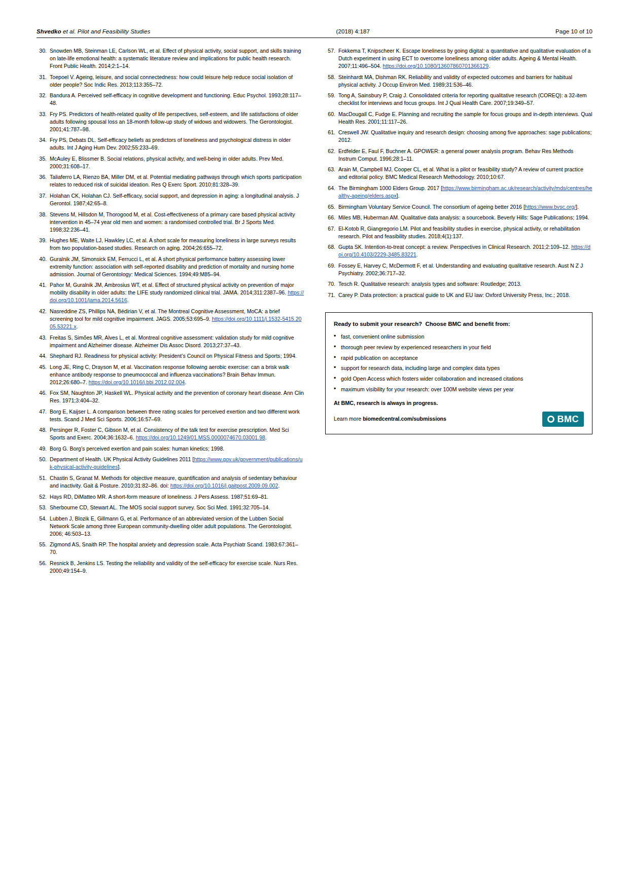Shvedko et al. Pilot and Feasibility Studies
(2018) 4:187
Page 10 of 10
30. Snowden MB, Steinman LE, Carlson WL, et al. Effect of physical activity, social support, and skills training on late-life emotional health: a systematic literature review and implications for public health research. Front Public Health. 2014;2:1–14.
31. Toepoel V. Ageing, leisure, and social connectedness: how could leisure help reduce social isolation of older people? Soc Indic Res. 2013;113:355–72.
32. Bandura A. Perceived self-efficacy in cognitive development and functioning. Educ Psychol. 1993;28:117–48.
33. Fry PS. Predictors of health-related quality of life perspectives, self-esteem, and life satisfactions of older adults following spousal loss an 18-month follow-up study of widows and widowers. The Gerontologist. 2001;41:787–98.
34. Fry PS, Debats DL. Self-efficacy beliefs as predictors of loneliness and psychological distress in older adults. Int J Aging Hum Dev. 2002;55:233–69.
35. McAuley E, Blissmer B. Social relations, physical activity, and well-being in older adults. Prev Med. 2000;31:608–17.
36. Taliaferro LA, Rienzo BA, Miller DM, et al. Potential mediating pathways through which sports participation relates to reduced risk of suicidal ideation. Res Q Exerc Sport. 2010;81:328–39.
37. Holahan CK, Holahan CJ. Self-efficacy, social support, and depression in aging: a longitudinal analysis. J Gerontol. 1987;42:65–8.
38. Stevens M, Hillsdon M, Thorogood M, et al. Cost-effectiveness of a primary care based physical activity intervention in 45–74 year old men and women: a randomised controlled trial. Br J Sports Med. 1998;32:236–41.
39. Hughes ME, Waite LJ, Hawkley LC, et al. A short scale for measuring loneliness in large surveys results from two population-based studies. Research on aging. 2004;26:655–72.
40. Guralnik JM, Simonsick EM, Ferrucci L, et al. A short physical performance battery assessing lower extremity function: association with self-reported disability and prediction of mortality and nursing home admission. Journal of Gerontology: Medical Sciences. 1994;49:M85–94.
41. Pahor M, Guralnik JM, Ambrosius WT, et al. Effect of structured physical activity on prevention of major mobility disability in older adults: the LIFE study randomized clinical trial. JAMA. 2014;311:2387–96. https://doi.org/10.1001/jama.2014.5616.
42. Nasreddine ZS, Phillips NA, Bédirian V, et al. The Montreal Cognitive Assessment, MoCA: a brief screening tool for mild cognitive impairment. JAGS. 2005;53:695–9. https://doi.org/10.1111/j.1532-5415.2005.53221.x.
43. Freitas S, Simões MR, Alves L, et al. Montreal cognitive assessment: validation study for mild cognitive impairment and Alzheimer disease. Alzheimer Dis Assoc Disord. 2013;27:37–43.
44. Shephard RJ. Readiness for physical activity: President’s Council on Physical Fitness and Sports; 1994.
45. Long JE, Ring C, Drayson M, et al. Vaccination response following aerobic exercise: can a brisk walk enhance antibody response to pneumococcal and influenza vaccinations? Brain Behav Immun. 2012;26:680–7. https://doi.org/10.1016/j.bbi.2012.02.004.
46. Fox SM, Naughton JP, Haskell WL. Physical activity and the prevention of coronary heart disease. Ann Clin Res. 1971;3:404–32.
47. Borg E, Kaijser L. A comparison between three rating scales for perceived exertion and two different work tests. Scand J Med Sci Sports. 2006;16:57–69.
48. Persinger R, Foster C, Gibson M, et al. Consistency of the talk test for exercise prescription. Med Sci Sports and Exerc. 2004;36:1632–6. https://doi.org/10.1249/01.MSS.0000074670.03001.98.
49. Borg G. Borg’s perceived exertion and pain scales: human kinetics; 1998.
50. Department of Health. UK Physical Activity Guidelines 2011 [https://www.gov.uk/government/publications/uk-physical-activity-guidelines].
51. Chastin S, Granat M. Methods for objective measure, quantification and analysis of sedentary behaviour and inactivity. Gait & Posture. 2010;31:82–86. doi: https://doi.org/10.1016/j.gaitpost.2009.09.002.
52. Hays RD, DiMatteo MR. A short-form measure of loneliness. J Pers Assess. 1987;51:69–81.
53. Sherbourne CD, Stewart AL. The MOS social support survey. Soc Sci Med. 1991;32:705–14.
54. Lubben J, Blozik E, Gillmann G, et al. Performance of an abbreviated version of the Lubben Social Network Scale among three European community-dwelling older adult populations. The Gerontologist. 2006; 46:503–13.
55. Zigmond AS, Snaith RP. The hospital anxiety and depression scale. Acta Psychiatr Scand. 1983;67:361–70.
56. Resnick B, Jenkins LS. Testing the reliability and validity of the self-efficacy for exercise scale. Nurs Res. 2000;49:154–9.
57. Fokkema T, Knipscheer K. Escape loneliness by going digital: a quantitative and qualitative evaluation of a Dutch experiment in using ECT to overcome loneliness among older adults. Ageing & Mental Health. 2007;11:496–504. https://doi.org/10.1080/13607860701366129.
58. Steinhardt MA, Dishman RK. Reliability and validity of expected outcomes and barriers for habitual physical activity. J Occup Environ Med. 1989;31:536–46.
59. Tong A, Sainsbury P, Craig J. Consolidated criteria for reporting qualitative research (COREQ): a 32-item checklist for interviews and focus groups. Int J Qual Health Care. 2007;19:349–57.
60. MacDougall C, Fudge E. Planning and recruiting the sample for focus groups and in-depth interviews. Qual Health Res. 2001;11:117–26.
61. Creswell JW. Qualitative inquiry and research design: choosing among five approaches: sage publications; 2012.
62. Erdfelder E, Faul F, Buchner A. GPOWER: a general power analysis program. Behav Res Methods Instrum Comput. 1996;28:1–11.
63. Arain M, Campbell MJ, Cooper CL, et al. What is a pilot or feasibility study? A review of current practice and editorial policy. BMC Medical Research Methodology. 2010;10:67.
64. The Birmingham 1000 Elders Group. 2017 [https://www.birmingham.ac.uk/research/activity/mds/centres/healthy-ageing/elders.aspx].
65. Birmingham Voluntary Service Council. The consortium of ageing better 2016 [https://www.bvsc.org/].
66. Miles MB, Huberman AM. Qualitative data analysis: a sourcebook. Beverly Hills: Sage Publications; 1994.
67. El-Kotob R, Giangregorio LM. Pilot and feasibility studies in exercise, physical activity, or rehabilitation research. Pilot and feasibility studies. 2018;4(1):137.
68. Gupta SK. Intention-to-treat concept: a review. Perspectives in Clinical Research. 2011;2:109–12. https://doi.org/10.4103/2229-3485.83221.
69. Fossey E, Harvey C, McDermott F, et al. Understanding and evaluating qualitative research. Aust N Z J Psychiatry. 2002;36:717–32.
70. Tesch R. Qualitative research: analysis types and software: Routledge; 2013.
71. Carey P. Data protection: a practical guide to UK and EU law: Oxford University Press, Inc.; 2018.
Ready to submit your research? Choose BMC and benefit from:
fast, convenient online submission
thorough peer review by experienced researchers in your field
rapid publication on acceptance
support for research data, including large and complex data types
gold Open Access which fosters wider collaboration and increased citations
maximum visibility for your research: over 100M website views per year
At BMC, research is always in progress.
Learn more biomedcentral.com/submissions
BMC